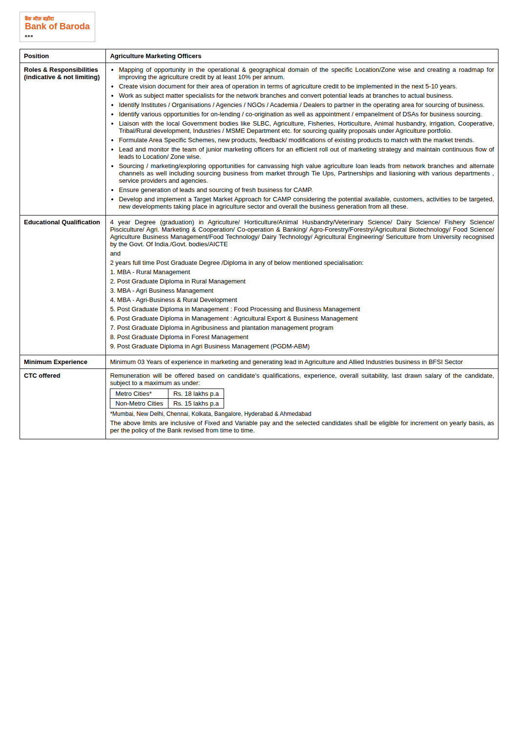बैंक ऑफ़ बड़ौदा
Bank of Baroda
■■■
| Position | Agriculture Marketing Officers |
| Roles & Responsibilities (indicative & not limiting) | Mapping of opportunity in the operational & geographical domain of the specific Location/Zone wise and creating a roadmap for improving the agriculture credit by at least 10% per annum. Create vision document for their area of operation in terms of agriculture credit to be implemented in the next 5-10 years. Work as subject matter specialists for the network branches and convert potential leads at branches to actual business. Identify Institutes / Organisations / Agencies / NGOs / Academia / Dealers to partner in the operating area for sourcing of business. Identify various opportunities for on-lending / co-origination as well as appointment / empanelment of DSAs for business sourcing. Liaison with the local Government bodies like SLBC, Agriculture, Fisheries, Horticulture, Animal husbandry, irrigation, Cooperative, Tribal/Rural development, Industries / MSME Department etc. for sourcing quality proposals under Agriculture portfolio. Formulate Area Specific Schemes, new products, feedback/ modifications of existing products to match with the market trends. Lead and monitor the team of junior marketing officers for an efficient roll out of marketing strategy and maintain continuous flow of leads to Location/ Zone wise. Sourcing / marketing/exploring opportunities for canvassing high value agriculture loan leads from network branches and alternate channels as well including sourcing business from market through Tie Ups, Partnerships and liasioning with various departments , service providers and agencies. Ensure generation of leads and sourcing of fresh business for CAMP. Develop and implement a Target Market Approach for CAMP considering the potential available, customers, activities to be targeted, new developments taking place in agriculture sector and overall the business generation from all these. |
| Educational Qualification | 4 year Degree (graduation) in Agriculture/ Horticulture/Animal Husbandry/Veterinary Science/ Dairy Science/ Fishery Science/ Pisciculture/ Agri. Marketing & Cooperation/ Co-operation & Banking/ Agro-Forestry/Forestry/Agricultural Biotechnology/ Food Science/ Agriculture Business Management/Food Technology/ Dairy Technology/ Agricultural Engineering/ Sericulture from University recognised by the Govt. Of India./Govt. bodies/AICTE and 2 years full time Post Graduate Degree /Diploma in any of below mentioned specialisation: 1. MBA - Rural Management 2. Post Graduate Diploma in Rural Management 3. MBA - Agri Business Management 4. MBA - Agri-Business & Rural Development 5. Post Graduate Diploma in Management : Food Processing and Business Management 6. Post Graduate Diploma in Management : Agricultural Export & Business Management 7. Post Graduate Diploma in Agribusiness and plantation management program 8. Post Graduate Diploma in Forest Management 9. Post Graduate Diploma in Agri Business Management (PGDM-ABM) |
| Minimum Experience | Minimum 03 Years of experience in marketing and generating lead in Agriculture and Allied Industries business in BFSI Sector |
| CTC offered | Remuneration will be offered based on candidate's qualifications, experience, overall suitability, last drawn salary of the candidate, subject to a maximum as under: / Metro Cities* / Rs. 18 lakhs p.a / / Non-Metro Cities / Rs. 15 lakhs p.a / *Mumbai, New Delhi, Chennai, Kolkata, Bangalore, Hyderabad & Ahmedabad The above limits are inclusive of Fixed and Variable pay and the selected candidates shall be eligible for increment on yearly basis, as per the policy of the Bank revised from time to time. |